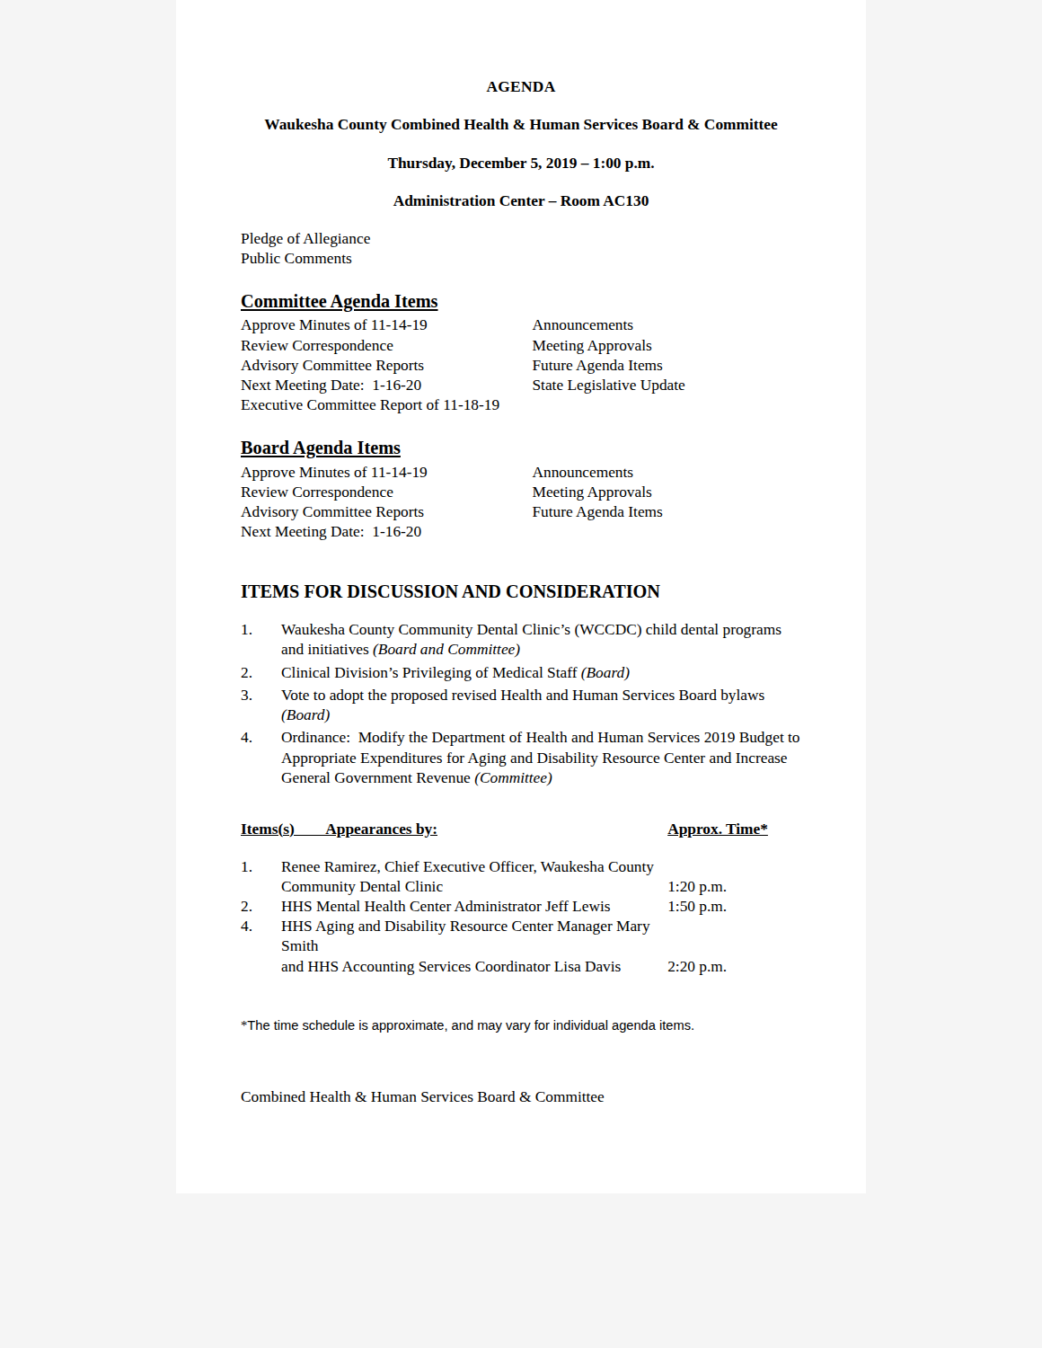AGENDA
Waukesha County Combined Health & Human Services Board & Committee
Thursday, December 5, 2019 – 1:00 p.m.
Administration Center – Room AC130
Pledge of Allegiance
Public Comments
Committee Agenda Items
| Approve Minutes of 11-14-19 | Announcements |
| Review Correspondence | Meeting Approvals |
| Advisory Committee Reports | Future Agenda Items |
| Next Meeting Date: 1-16-20 | State Legislative Update |
| Executive Committee Report of 11-18-19 | |
Board Agenda Items
| Approve Minutes of 11-14-19 | Announcements |
| Review Correspondence | Meeting Approvals |
| Advisory Committee Reports | Future Agenda Items |
| Next Meeting Date: 1-16-20 | |
ITEMS FOR DISCUSSION AND CONSIDERATION
1. Waukesha County Community Dental Clinic’s (WCCDC) child dental programs and initiatives (Board and Committee)
2. Clinical Division’s Privileging of Medical Staff (Board)
3. Vote to adopt the proposed revised Health and Human Services Board bylaws (Board)
4. Ordinance: Modify the Department of Health and Human Services 2019 Budget to Appropriate Expenditures for Aging and Disability Resource Center and Increase General Government Revenue (Committee)
| Items(s) Appearances by: | Approx. Time* |
| --- | --- |
| 1. | Renee Ramirez, Chief Executive Officer, Waukesha County | |
| | Community Dental Clinic | 1:20 p.m. |
| 2. | HHS Mental Health Center Administrator Jeff Lewis | 1:50 p.m. |
| 4. | HHS Aging and Disability Resource Center Manager Mary Smith | |
| | and HHS Accounting Services Coordinator Lisa Davis | 2:20 p.m. |
*The time schedule is approximate, and may vary for individual agenda items.
Combined Health & Human Services Board & Committee